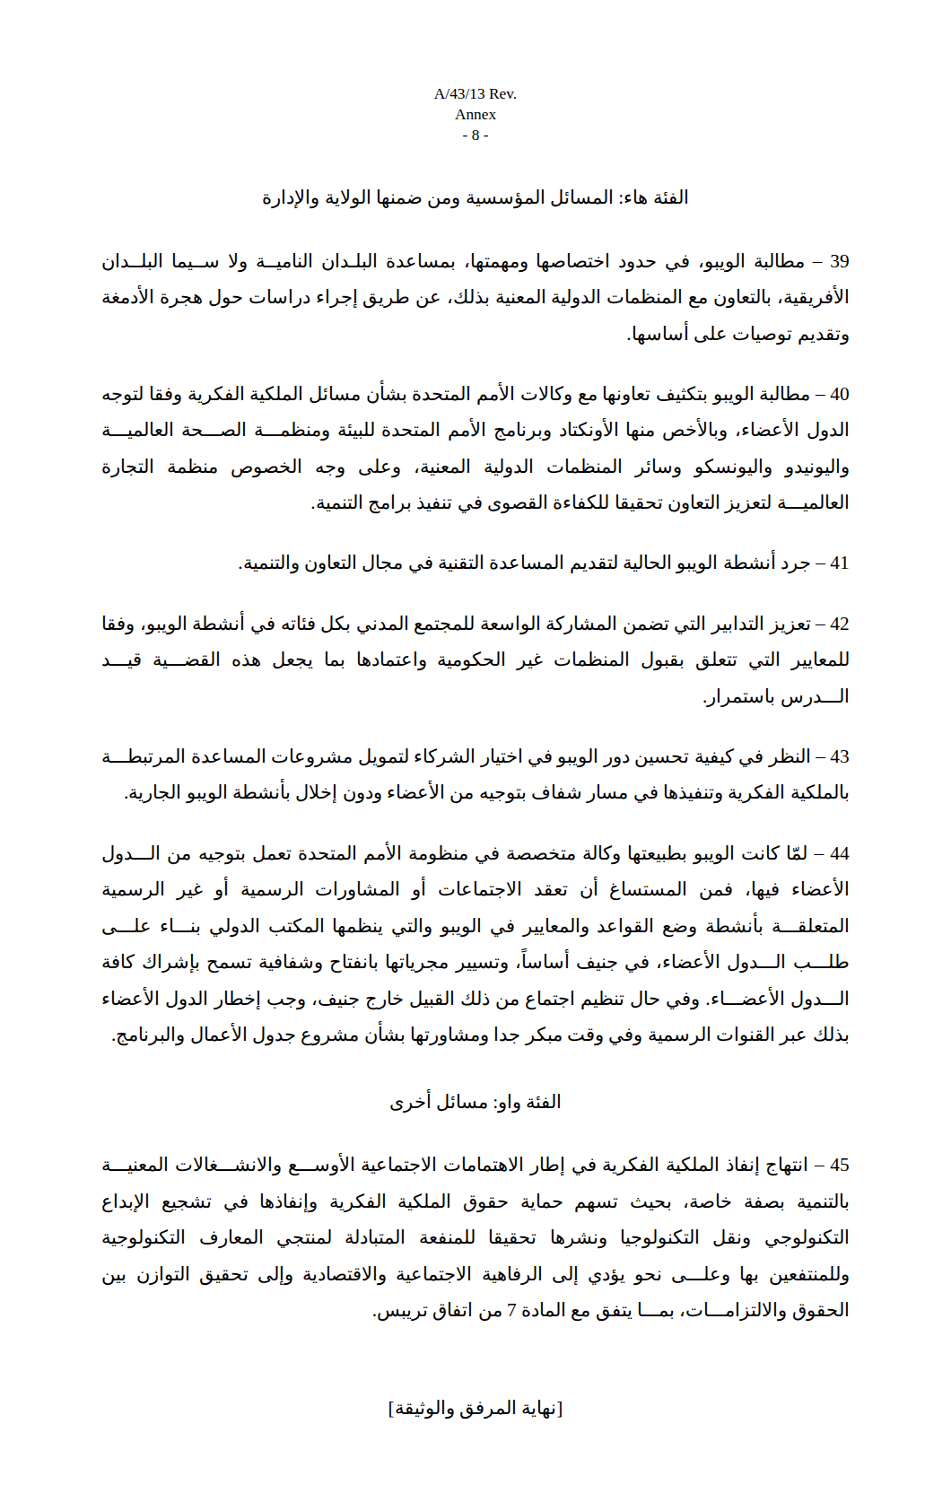A/43/13 Rev.
Annex
- 8 -
الفئة هاء: المسائل المؤسسية ومن ضمنها الولاية والإدارة
39 – مطالبة الويبو، في حدود اختصاصها ومهمتها، بمساعدة البلـدان الناميــة ولا ســيما البلــدان الأفريقية، بالتعاون مع المنظمات الدولية المعنية بذلك، عن طريق إجراء دراسات حول هجرة الأدمغة وتقديم توصيات على أساسها.
40 – مطالبة الويبو بتكثيف تعاونها مع وكالات الأمم المتحدة بشأن مسائل الملكية الفكرية وفقا لتوجه الدول الأعضاء، وبالأخص منها الأونكتاد وبرنامج الأمم المتحدة للبيئة ومنظمـــة الصـــحة العالميـــة واليونيدو واليونسكو وسائر المنظمات الدولية المعنية، وعلى وجه الخصوص منظمة التجارة العالميـــة لتعزيز التعاون تحقيقا للكفاءة القصوى في تنفيذ برامج التنمية.
41 – جرد أنشطة الويبو الحالية لتقديم المساعدة التقنية في مجال التعاون والتنمية.
42 – تعزيز التدابير التي تضمن المشاركة الواسعة للمجتمع المدني بكل فئاته في أنشطة الويبو، وفقا للمعايير التي تتعلق بقبول المنظمات غير الحكومية واعتمادها بما يجعل هذه القضـــية قيـــد الـــدرس باستمرار.
43 – النظر في كيفية تحسين دور الويبو في اختيار الشركاء لتمويل مشروعات المساعدة المرتبطـــة بالملكية الفكرية وتنفيذها في مسار شفاف بتوجيه من الأعضاء ودون إخلال بأنشطة الويبو الجارية.
44 – لمّا كانت الويبو بطبيعتها وكالة متخصصة في منظومة الأمم المتحدة تعمل بتوجيه من الـــدول الأعضاء فيها، فمن المستساغ أن تعقد الاجتماعات أو المشاورات الرسمية أو غير الرسمية المتعلقـــة بأنشطة وضع القواعد والمعايير في الويبو والتي ينظمها المكتب الدولي بنـــاء علـــى طلـــب الـــدول الأعضاء، في جنيف أساساً، وتسيير مجرياتها بانفتاح وشفافية تسمح بإشراك كافة الـــدول الأعضـــاء. وفي حال تنظيم اجتماع من ذلك القبيل خارج جنيف، وجب إخطار الدول الأعضاء بذلك عبر القنوات الرسمية وفي وقت مبكر جدا ومشاورتها بشأن مشروع جدول الأعمال والبرنامج.
الفئة واو: مسائل أخرى
45 – انتهاج إنفاذ الملكية الفكرية في إطار الاهتمامات الاجتماعية الأوســـع والانشـــغالات المعنيـــة بالتنمية بصفة خاصة، بحيث تسهم حماية حقوق الملكية الفكرية وإنفاذها في تشجيع الإبداع التكنولوجي ونقل التكنولوجيا ونشرها تحقيقا للمنفعة المتبادلة لمنتجي المعارف التكنولوجية وللمنتفعين بها وعلـــى نحو يؤدي إلى الرفاهية الاجتماعية والاقتصادية وإلى تحقيق التوازن بين الحقوق والالتزامـــات، بمـــا يتفق مع المادة 7 من اتفاق تريبس.
[نهاية المرفق والوثيقة]